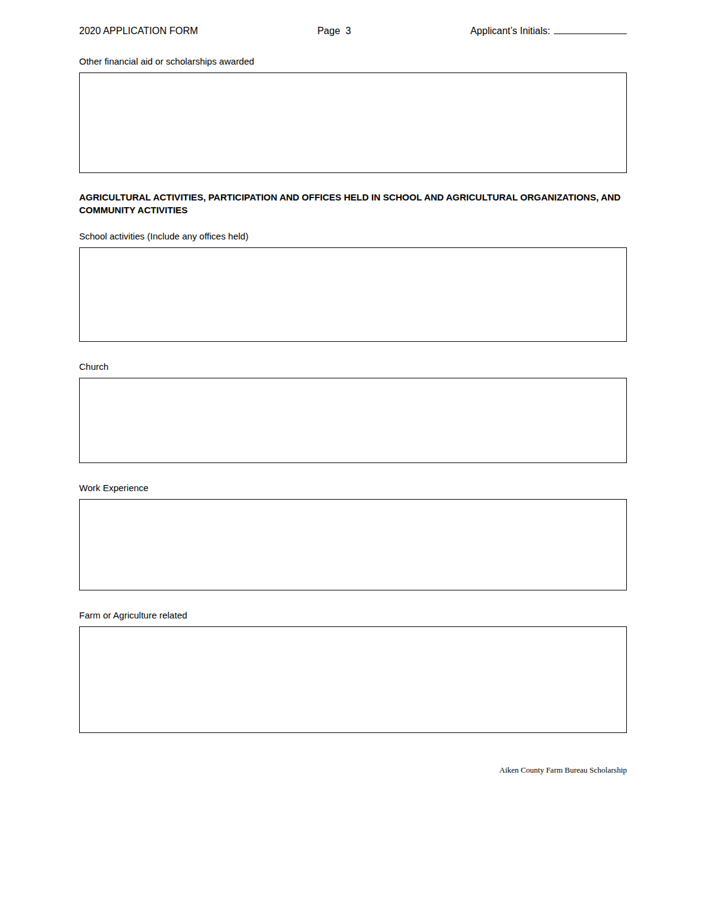2020 APPLICATION FORM
Page 3
Applicant’s Initials:
Other financial aid or scholarships awarded
Agricultural activities, participation and offices held in school and agricultural organizations, and community activities
School activities (Include any offices held)
Church
Work Experience
Farm or Agriculture related
Aiken County Farm Bureau Scholarship